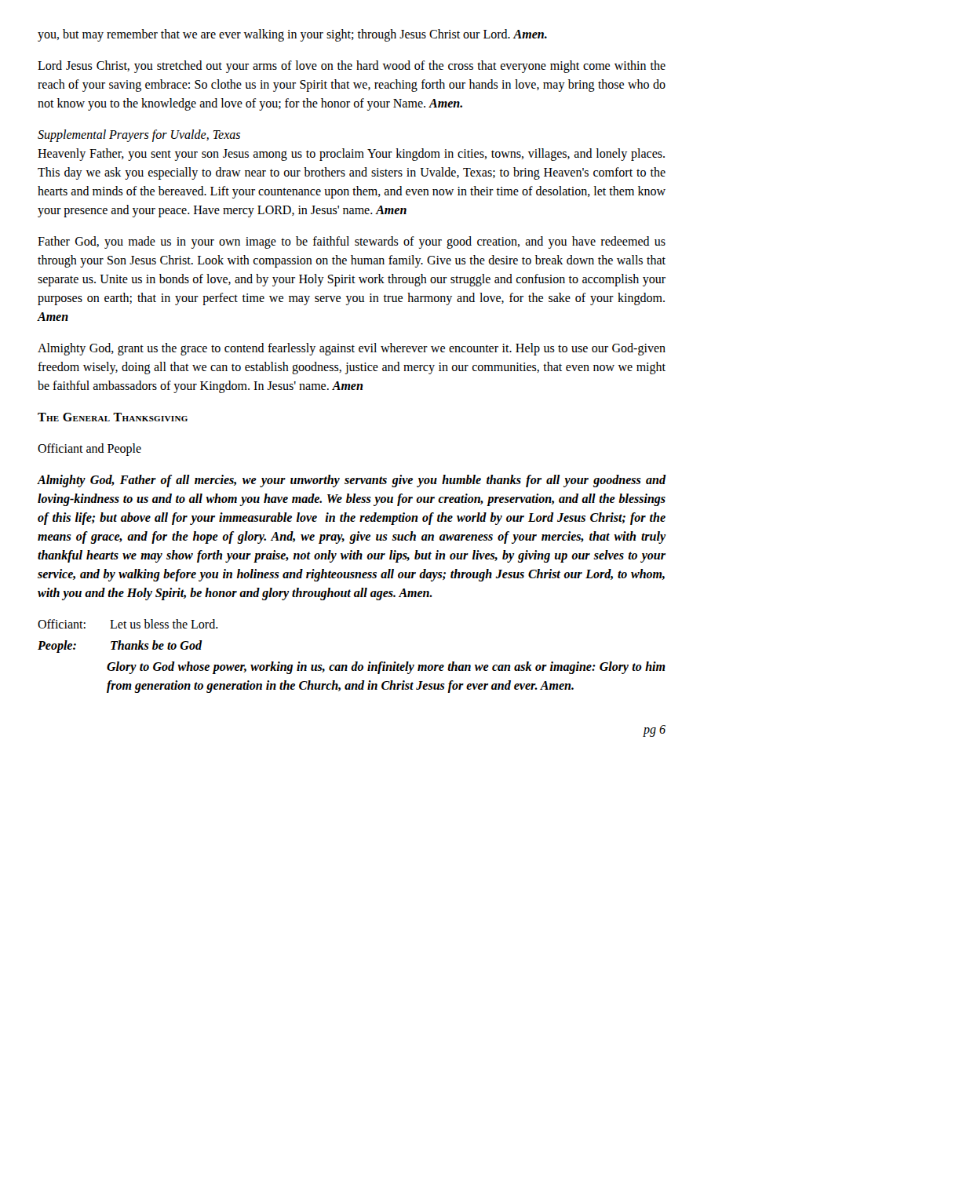you, but may remember that we are ever walking in your sight; through Jesus Christ our Lord. Amen.
Lord Jesus Christ, you stretched out your arms of love on the hard wood of the cross that everyone might come within the reach of your saving embrace: So clothe us in your Spirit that we, reaching forth our hands in love, may bring those who do not know you to the knowledge and love of you; for the honor of your Name. Amen.
Supplemental Prayers for Uvalde, Texas
Heavenly Father, you sent your son Jesus among us to proclaim Your kingdom in cities, towns, villages, and lonely places. This day we ask you especially to draw near to our brothers and sisters in Uvalde, Texas; to bring Heaven's comfort to the hearts and minds of the bereaved. Lift your countenance upon them, and even now in their time of desolation, let them know your presence and your peace. Have mercy LORD, in Jesus' name. Amen
Father God, you made us in your own image to be faithful stewards of your good creation, and you have redeemed us through your Son Jesus Christ. Look with compassion on the human family. Give us the desire to break down the walls that separate us. Unite us in bonds of love, and by your Holy Spirit work through our struggle and confusion to accomplish your purposes on earth; that in your perfect time we may serve you in true harmony and love, for the sake of your kingdom. Amen
Almighty God, grant us the grace to contend fearlessly against evil wherever we encounter it. Help us to use our God-given freedom wisely, doing all that we can to establish goodness, justice and mercy in our communities, that even now we might be faithful ambassadors of your Kingdom. In Jesus' name. Amen
The General Thanksgiving
Officiant and People
Almighty God, Father of all mercies, we your unworthy servants give you humble thanks for all your goodness and loving-kindness to us and to all whom you have made. We bless you for our creation, preservation, and all the blessings of this life; but above all for your immeasurable love in the redemption of the world by our Lord Jesus Christ; for the means of grace, and for the hope of glory. And, we pray, give us such an awareness of your mercies, that with truly thankful hearts we may show forth your praise, not only with our lips, but in our lives, by giving up our selves to your service, and by walking before you in holiness and righteousness all our days; through Jesus Christ our Lord, to whom, with you and the Holy Spirit, be honor and glory throughout all ages. Amen.
Officiant: Let us bless the Lord.
People: Thanks be to God
Glory to God whose power, working in us, can do infinitely more than we can ask or imagine: Glory to him from generation to generation in the Church, and in Christ Jesus for ever and ever. Amen.
pg 6